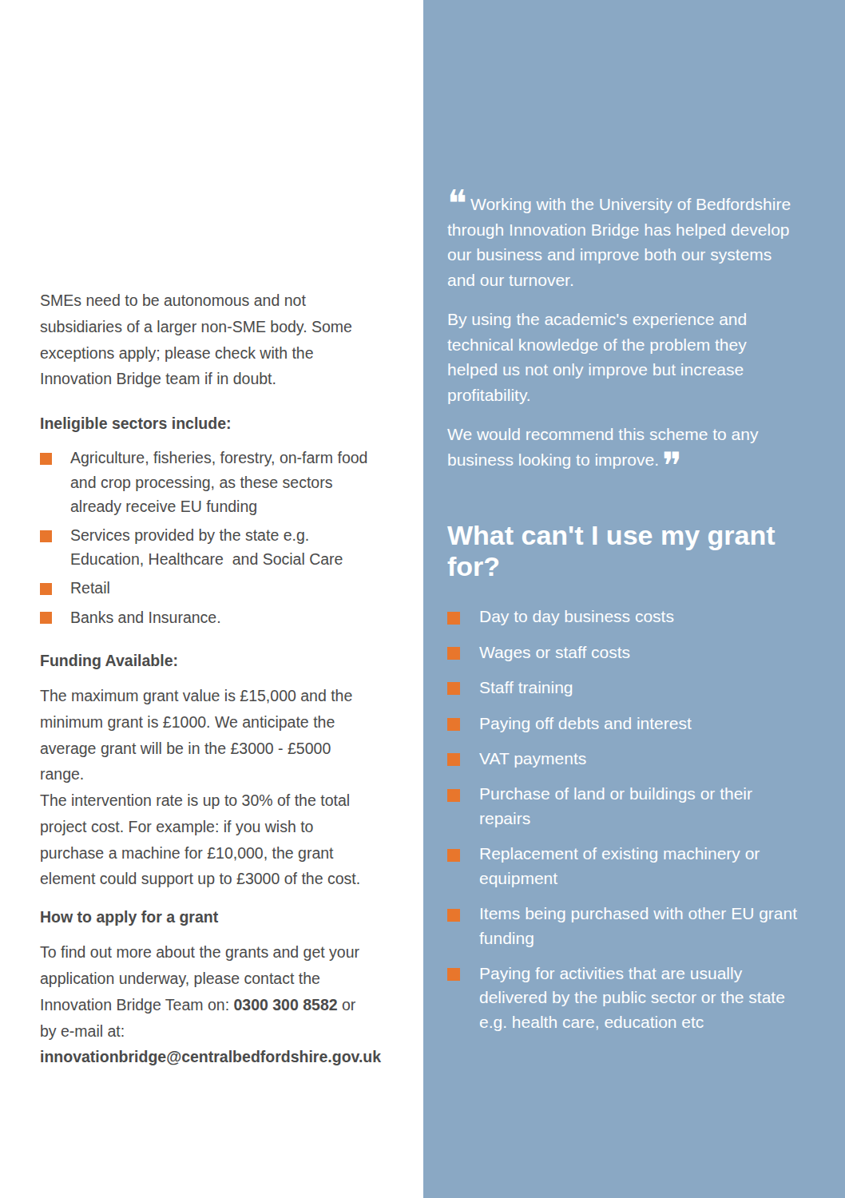SMEs need to be autonomous and not subsidiaries of a larger non-SME body. Some exceptions apply; please check with the Innovation Bridge team if in doubt.
Ineligible sectors include:
Agriculture, fisheries, forestry, on-farm food and crop processing, as these sectors already receive EU funding
Services provided by the state e.g. Education, Healthcare and Social Care
Retail
Banks and Insurance.
Funding Available:
The maximum grant value is £15,000 and the minimum grant is £1000. We anticipate the average grant will be in the £3000 - £5000 range.
The intervention rate is up to 30% of the total project cost. For example: if you wish to purchase a machine for £10,000, the grant element could support up to £3000 of the cost.
How to apply for a grant
To find out more about the grants and get your application underway, please contact the Innovation Bridge Team on: 0300 300 8582 or by e-mail at: innovationbridge@centralbedfordshire.gov.uk
❝Working with the University of Bedfordshire through Innovation Bridge has helped develop our business and improve both our systems and our turnover.
By using the academic's experience and technical knowledge of the problem they helped us not only improve but increase profitability.
We would recommend this scheme to any business looking to improve.❞
What can't I use my grant for?
Day to day business costs
Wages or staff costs
Staff training
Paying off debts and interest
VAT payments
Purchase of land or buildings or their repairs
Replacement of existing machinery or equipment
Items being purchased with other EU grant funding
Paying for activities that are usually delivered by the public sector or the state e.g. health care, education etc